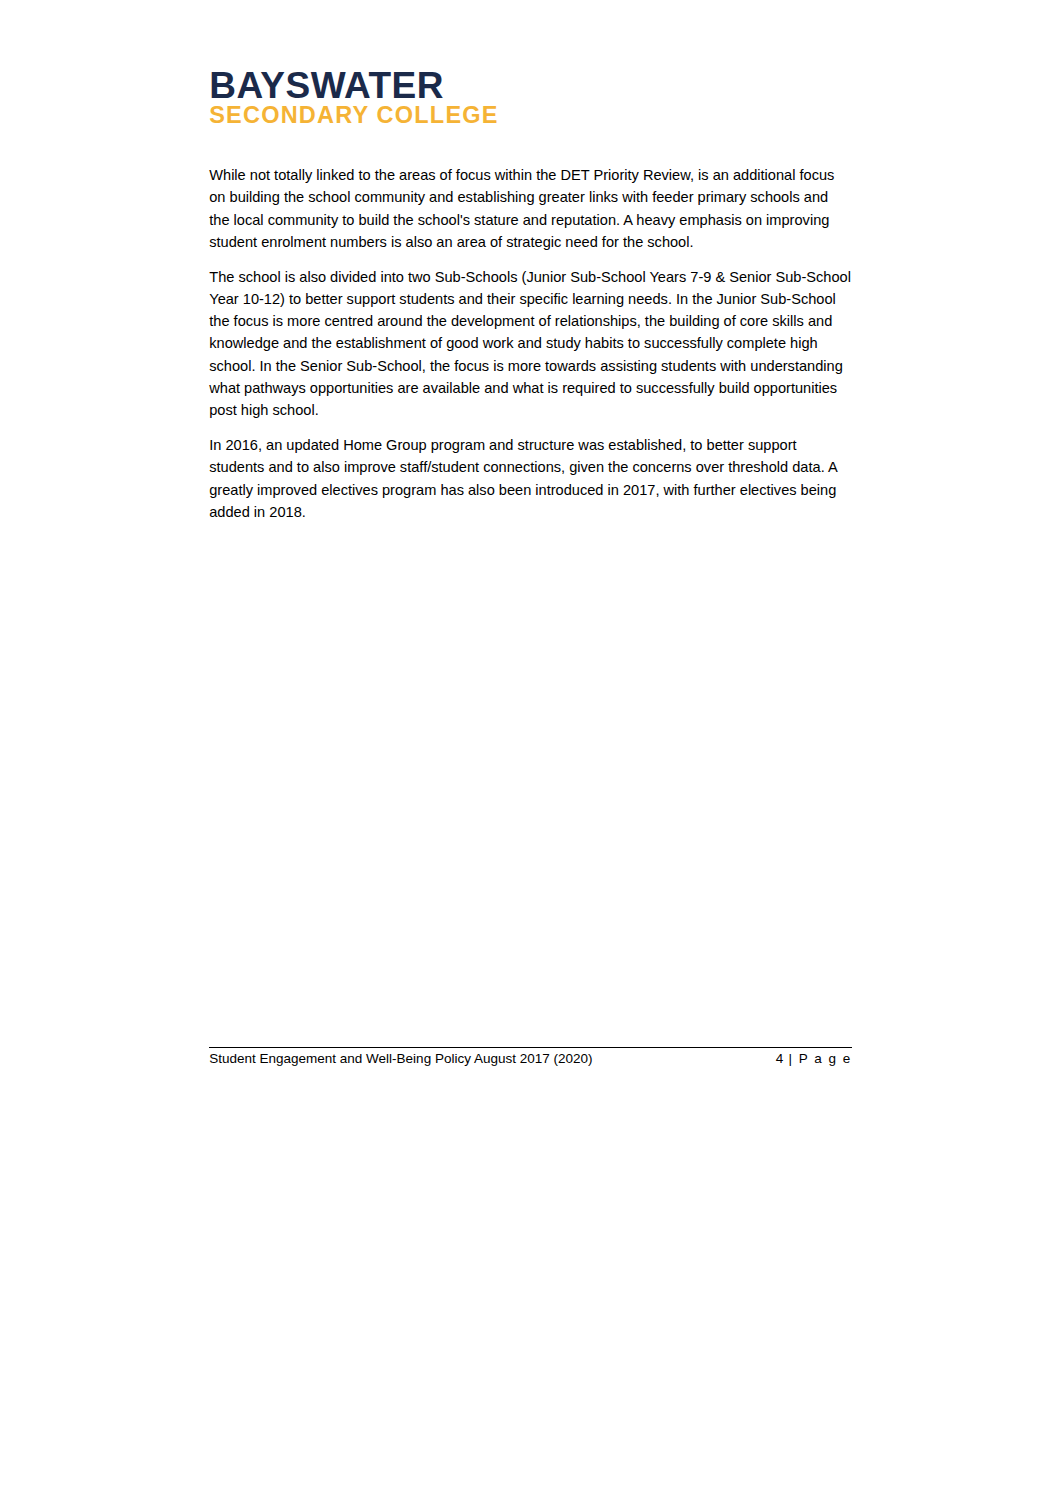BAYSWATER
SECONDARY COLLEGE
While not totally linked to the areas of focus within the DET Priority Review, is an additional focus on building the school community and establishing greater links with feeder primary schools and the local community to build the school's stature and reputation. A heavy emphasis on improving student enrolment numbers is also an area of strategic need for the school.
The school is also divided into two Sub-Schools (Junior Sub-School Years 7-9 & Senior Sub-School Year 10-12) to better support students and their specific learning needs. In the Junior Sub-School the focus is more centred around the development of relationships, the building of core skills and knowledge and the establishment of good work and study habits to successfully complete high school. In the Senior Sub-School, the focus is more towards assisting students with understanding what pathways opportunities are available and what is required to successfully build opportunities post high school.
In 2016, an updated Home Group program and structure was established, to better support students and to also improve staff/student connections, given the concerns over threshold data. A greatly improved electives program has also been introduced in 2017, with further electives being added in 2018.
Student Engagement and Well-Being Policy August 2017 (2020)
4 | P a g e